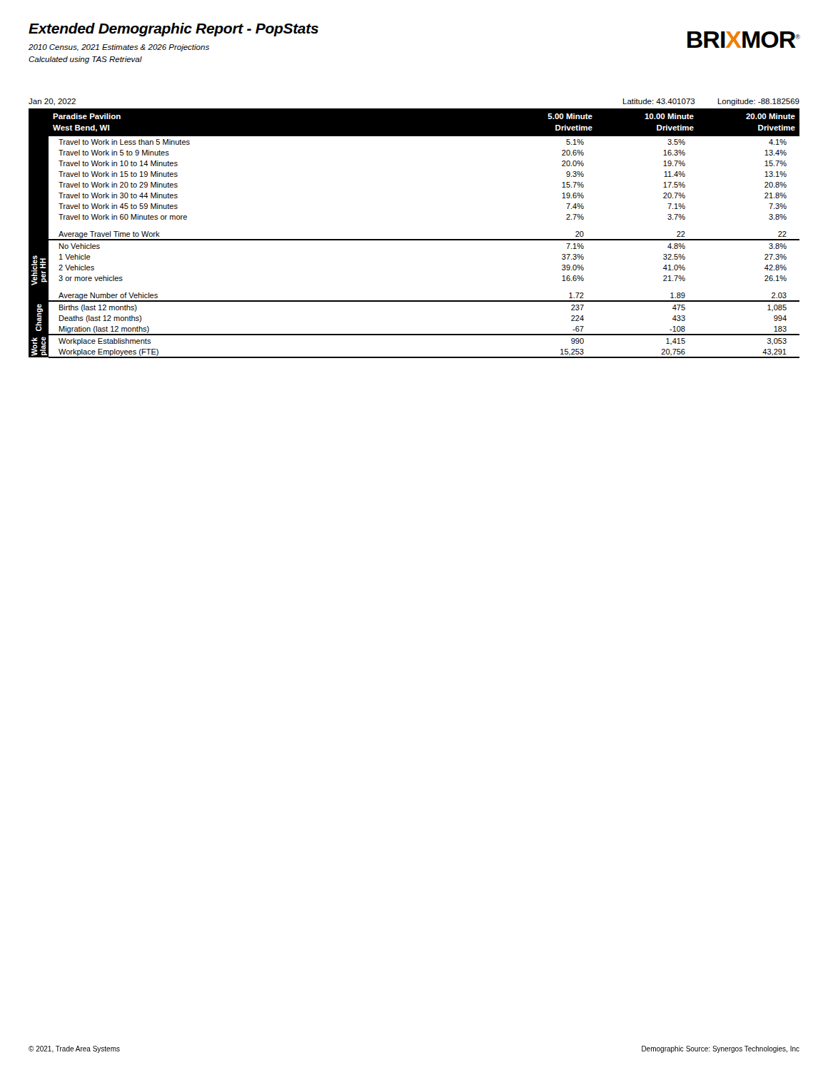Extended Demographic Report - PopStats
2010 Census, 2021 Estimates & 2026 Projections
Calculated using TAS Retrieval
BRIXMOR®
Jan 20, 2022
Latitude: 43.401073 Longitude: -88.182569
| | Paradise Pavilion West Bend, WI | 5.00 Minute Drivetime | 10.00 Minute Drivetime | 20.00 Minute Drivetime |
| --- | --- | --- | --- | --- |
| | Travel to Work in Less than 5 Minutes | 5.1% | 3.5% | 4.1% |
| Travel to Work in 5 to 9 Minutes | 20.6% | 16.3% | 13.4% |
| Travel to Work in 10 to 14 Minutes | 20.0% | 19.7% | 15.7% |
| Travel to Work in 15 to 19 Minutes | 9.3% | 11.4% | 13.1% |
| Travel to Work in 20 to 29 Minutes | 15.7% | 17.5% | 20.8% |
| Travel to Work in 30 to 44 Minutes | 19.6% | 20.7% | 21.8% |
| Travel to Work in 45 to 59 Minutes | 7.4% | 7.1% | 7.3% |
| Travel to Work in 60 Minutes or more | 2.7% | 3.7% | 3.8% |
| Average Travel Time to Work | 20 | 22 | 22 |
| Vehicles per HH | No Vehicles | 7.1% | 4.8% | 3.8% |
| 1 Vehicle | 37.3% | 32.5% | 27.3% |
| 2 Vehicles | 39.0% | 41.0% | 42.8% |
| 3 or more vehicles | 16.6% | 21.7% | 26.1% |
| Average Number of Vehicles | 1.72 | 1.89 | 2.03 |
| Change | Births (last 12 months) | 237 | 475 | 1,085 |
| Deaths (last 12 months) | 224 | 433 | 994 |
| Migration (last 12 months) | -67 | -108 | 183 |
| Work place | Workplace Establishments | 990 | 1,415 | 3,053 |
| Workplace Employees (FTE) | 15,253 | 20,756 | 43,291 |
© 2021, Trade Area Systems
Demographic Source: Synergos Technologies, Inc